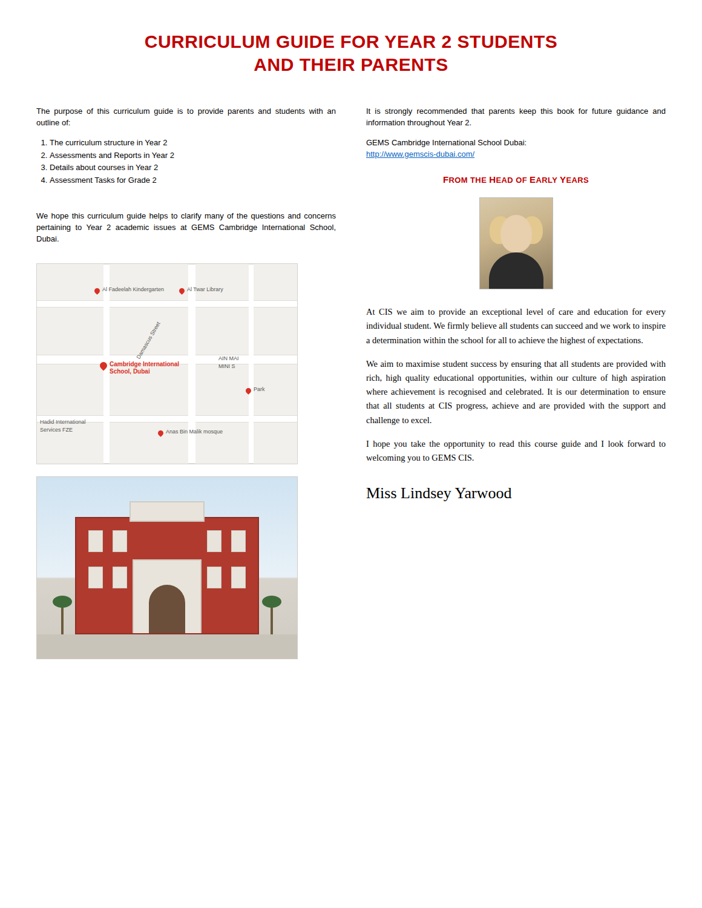CURRICULUM GUIDE FOR YEAR 2 STUDENTS
AND THEIR PARENTS
The purpose of this curriculum guide is to provide parents and students with an outline of:
The curriculum structure in Year 2
Assessments and Reports in Year 2
Details about courses in Year 2
Assessment Tasks for Grade 2
We hope this curriculum guide helps to clarify many of the questions and concerns pertaining to Year 2 academic issues at GEMS Cambridge International School, Dubai.
Al Fadeelah Kindergarten
Al Twar Library
Cambridge International
School, Dubai
Park AIN MAI
MINI S
Anas Bin Malik mosque Hadid International
Services FZE Damascus Street
It is strongly recommended that parents keep this book for future guidance and information throughout Year 2.
GEMS Cambridge International School Dubai:
http://www.gemscis-dubai.com/
FROM THE HEAD OF EARLY YEARS
At CIS we aim to provide an exceptional level of care and education for every individual student. We firmly believe all students can succeed and we work to inspire a determination within the school for all to achieve the highest of expectations.
We aim to maximise student success by ensuring that all students are provided with rich, high quality educational opportunities, within our culture of high aspiration where achievement is recognised and celebrated. It is our determination to ensure that all students at CIS progress, achieve and are provided with the support and challenge to excel.
I hope you take the opportunity to read this course guide and I look forward to welcoming you to GEMS CIS.
Miss Lindsey Yarwood